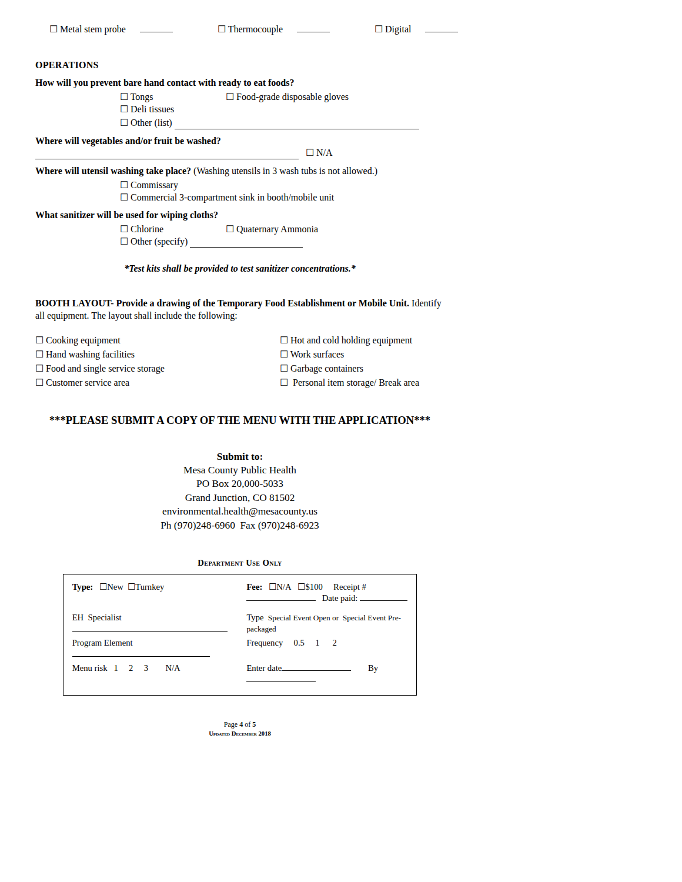☐ Metal stem probe ☐ Thermocouple ☐ Digital
OPERATIONS
How will you prevent bare hand contact with ready to eat foods?
☐ Tongs ☐ Food-grade disposable gloves ☐ Deli tissues
☐ Other (list)
Where will vegetables and/or fruit be washed? ☐ N/A
Where will utensil washing take place? (Washing utensils in 3 wash tubs is not allowed.)
☐ Commissary ☐ Commercial 3-compartment sink in booth/mobile unit
What sanitizer will be used for wiping cloths?
☐ Chlorine ☐ Quaternary Ammonia ☐ Other (specify)
*Test kits shall be provided to test sanitizer concentrations.*
BOOTH LAYOUT- Provide a drawing of the Temporary Food Establishment or Mobile Unit. Identify all equipment. The layout shall include the following:
| ☐ Cooking equipment | ☐ Hot and cold holding equipment |
| ☐ Hand washing facilities | ☐ Work surfaces |
| ☐ Food and single service storage | ☐ Garbage containers |
| ☐ Customer service area | ☐ Personal item storage/ Break area |
***PLEASE SUBMIT A COPY OF THE MENU WITH THE APPLICATION***
Submit to:
Mesa County Public Health
PO Box 20,000-5033
Grand Junction, CO 81502
environmental.health@mesacounty.us
Ph (970)248-6960 Fax (970)248-6923
Department Use Only
Type: ☐New ☐Turnkey
Fee: ☐N/A ☐$100 Receipt # Date paid:
EH Specialist
Type Special Event Open or Special Event Pre-packaged
Program Element
Frequency 0.5 1 2
Menu risk 1 2 3 N/A
Enter date By
Page 4 of 5
Updated December 2018